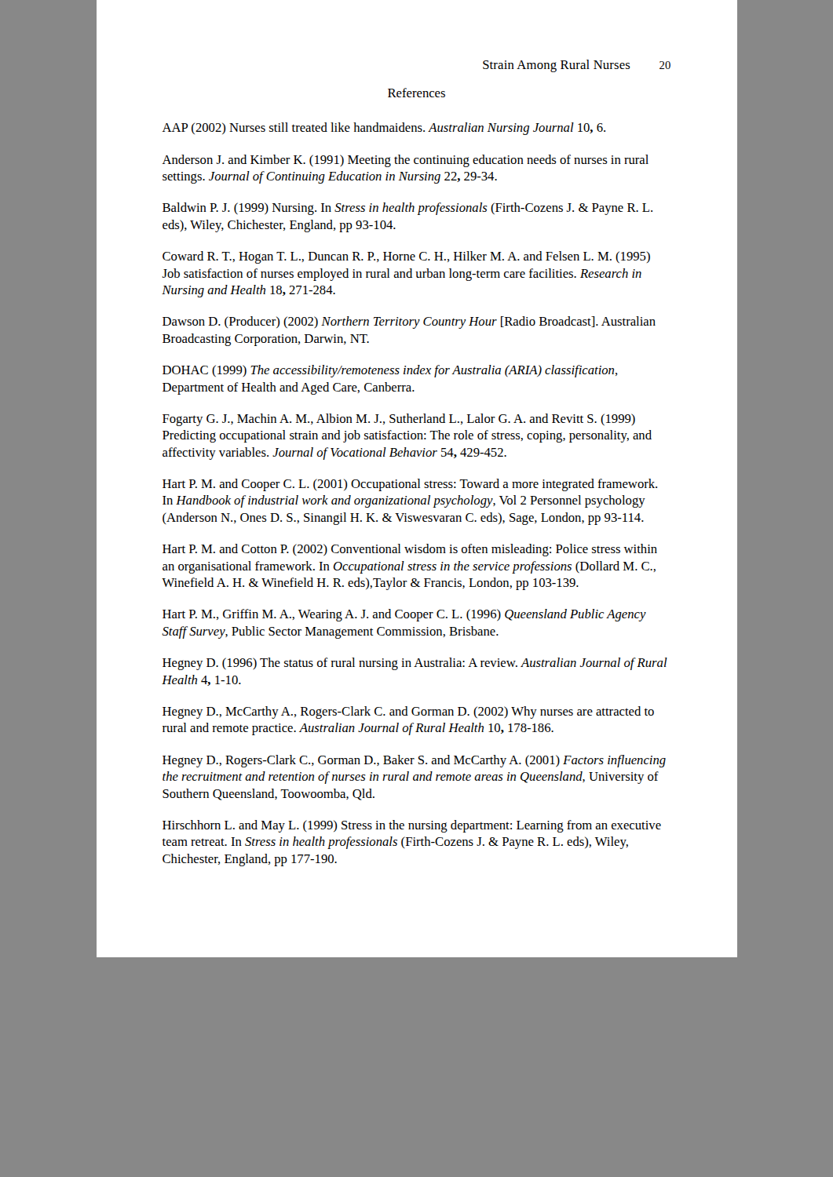Strain Among Rural Nurses 20
References
AAP (2002) Nurses still treated like handmaidens. Australian Nursing Journal 10, 6.
Anderson J. and Kimber K. (1991) Meeting the continuing education needs of nurses in rural settings. Journal of Continuing Education in Nursing 22, 29-34.
Baldwin P. J. (1999) Nursing. In Stress in health professionals (Firth-Cozens J. & Payne R. L. eds), Wiley, Chichester, England, pp 93-104.
Coward R. T., Hogan T. L., Duncan R. P., Horne C. H., Hilker M. A. and Felsen L. M. (1995) Job satisfaction of nurses employed in rural and urban long-term care facilities. Research in Nursing and Health 18, 271-284.
Dawson D. (Producer) (2002) Northern Territory Country Hour [Radio Broadcast]. Australian Broadcasting Corporation, Darwin, NT.
DOHAC (1999) The accessibility/remoteness index for Australia (ARIA) classification, Department of Health and Aged Care, Canberra.
Fogarty G. J., Machin A. M., Albion M. J., Sutherland L., Lalor G. A. and Revitt S. (1999) Predicting occupational strain and job satisfaction: The role of stress, coping, personality, and affectivity variables. Journal of Vocational Behavior 54, 429-452.
Hart P. M. and Cooper C. L. (2001) Occupational stress: Toward a more integrated framework. In Handbook of industrial work and organizational psychology, Vol 2 Personnel psychology (Anderson N., Ones D. S., Sinangil H. K. & Viswesvaran C. eds), Sage, London, pp 93-114.
Hart P. M. and Cotton P. (2002) Conventional wisdom is often misleading: Police stress within an organisational framework. In Occupational stress in the service professions (Dollard M. C., Winefield A. H. & Winefield H. R. eds),Taylor & Francis, London, pp 103-139.
Hart P. M., Griffin M. A., Wearing A. J. and Cooper C. L. (1996) Queensland Public Agency Staff Survey, Public Sector Management Commission, Brisbane.
Hegney D. (1996) The status of rural nursing in Australia: A review. Australian Journal of Rural Health 4, 1-10.
Hegney D., McCarthy A., Rogers-Clark C. and Gorman D. (2002) Why nurses are attracted to rural and remote practice. Australian Journal of Rural Health 10, 178-186.
Hegney D., Rogers-Clark C., Gorman D., Baker S. and McCarthy A. (2001) Factors influencing the recruitment and retention of nurses in rural and remote areas in Queensland, University of Southern Queensland, Toowoomba, Qld.
Hirschhorn L. and May L. (1999) Stress in the nursing department: Learning from an executive team retreat. In Stress in health professionals (Firth-Cozens J. & Payne R. L. eds), Wiley, Chichester, England, pp 177-190.